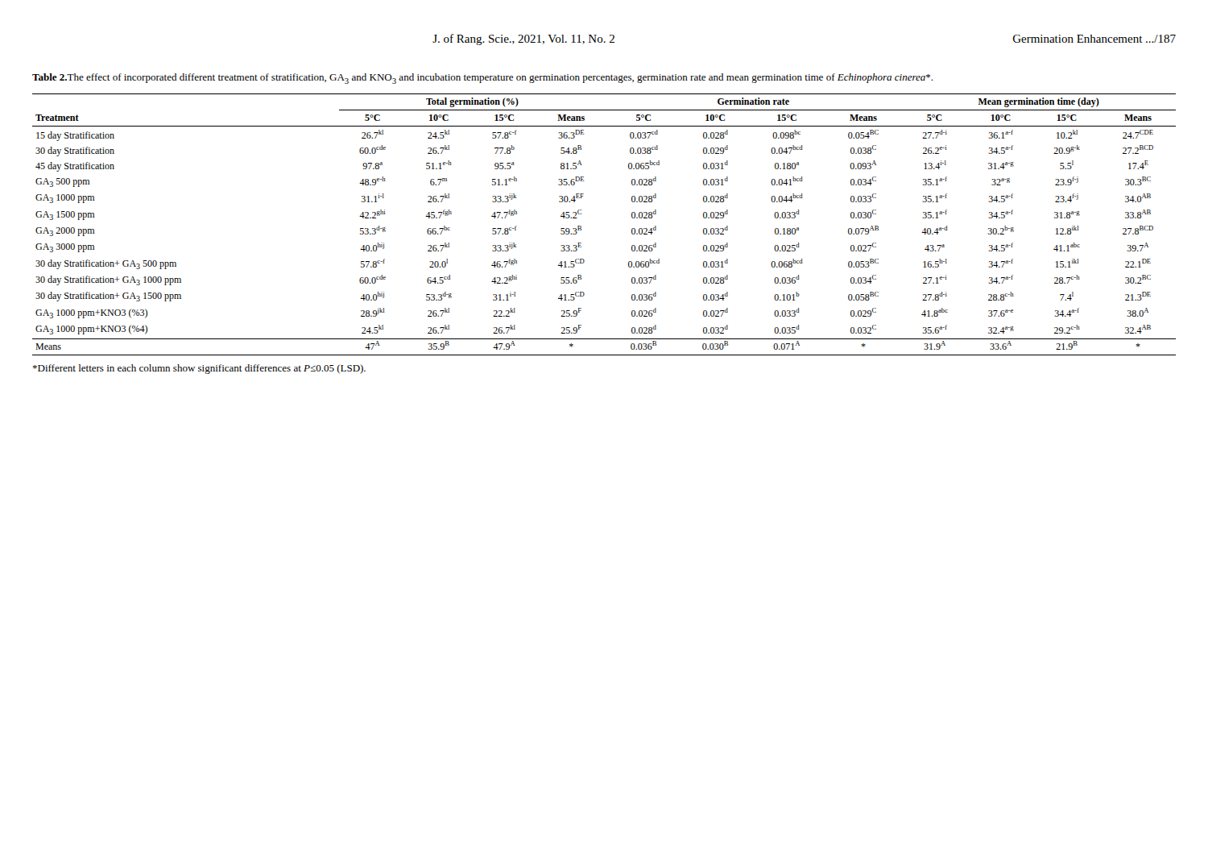J. of Rang. Scie., 2021, Vol. 11, No. 2
Germination Enhancement .../187
Table 2. The effect of incorporated different treatment of stratification, GA3 and KNO3 and incubation temperature on germination percentages, germination rate and mean germination time of Echinophora cinerea*.
| Treatment | Total germination (%) | Germination rate | Mean germination time (day) |
| --- | --- | --- | --- |
| 5°C | 10°C | 15°C | Means | 5°C | 10°C | 15°C | Means | 5°C | 10°C | 15°C | Means |
| 15 day Stratification | 26.7 kl | 24.5 kl | 57.8 c-f | 36.3 DE | 0.037 cd | 0.028 d | 0.098 bc | 0.054 BC | 27.7 d-i | 36.1 a-f | 10.2 kl | 24.7 CDE |
| 30 day Stratification | 60.0 cde | 26.7 kl | 77.8 b | 54.8 B | 0.038 cd | 0.029 d | 0.047 bcd | 0.038 C | 26.2 e-i | 34.5 a-f | 20.9 g-k | 27.2 BCD |
| 45 day Stratification | 97.8 a | 51.1 e-h | 95.5 a | 81.5 A | 0.065 bcd | 0.031 d | 0.180 a | 0.093 A | 13.4 i-l | 31.4 a-g | 5.5 l | 17.4 E |
| GA 3 500 ppm | 48.9 e-h | 6.7 m | 51.1 e-h | 35.6 DE | 0.028 d | 0.031 d | 0.041 bcd | 0.034 C | 35.1 a-f | 32 a-g | 23.9 f-j | 30.3 BC |
| GA 3 1000 ppm | 31.1 i-l | 26.7 kl | 33.3 ijk | 30.4 EF | 0.028 d | 0.028 d | 0.044 bcd | 0.033 C | 35.1 a-f | 34.5 a-f | 23.4 f-j | 34.0 AB |
| GA 3 1500 ppm | 42.2 ghi | 45.7 fgh | 47.7 fgh | 45.2 C | 0.028 d | 0.029 d | 0.033 d | 0.030 C | 35.1 a-f | 34.5 a-f | 31.8 a-g | 33.8 AB |
| GA 3 2000 ppm | 53.3 d-g | 66.7 bc | 57.8 c-f | 59.3 B | 0.024 d | 0.032 d | 0.180 a | 0.079 AB | 40.4 a-d | 30.2 b-g | 12.8 ikl | 27.8 BCD |
| GA 3 3000 ppm | 40.0 hij | 26.7 kl | 33.3 ijk | 33.3 E | 0.026 d | 0.029 d | 0.025 d | 0.027 C | 43.7 a | 34.5 a-f | 41.1 abc | 39.7 A |
| 30 day Stratification+ GA 3 500 ppm | 57.8 c-f | 20.0 l | 46.7 fgh | 41.5 CD | 0.060 bcd | 0.031 d | 0.068 bcd | 0.053 BC | 16.5 h-l | 34.7 a-f | 15.1 ikl | 22.1 DE |
| 30 day Stratification+ GA 3 1000 ppm | 60.0 cde | 64.5 cd | 42.2 ghi | 55.6 B | 0.037 d | 0.028 d | 0.036 d | 0.034 C | 27.1 e-i | 34.7 a-f | 28.7 c-h | 30.2 BC |
| 30 day Stratification+ GA 3 1500 ppm | 40.0 hij | 53.3 d-g | 31.1 i-l | 41.5 CD | 0.036 d | 0.034 d | 0.101 b | 0.058 BC | 27.8 d-i | 28.8 c-h | 7.4 l | 21.3 DE |
| GA 3 1000 ppm+KNO3 (%3) | 28.9 jkl | 26.7 kl | 22.2 kl | 25.9 F | 0.026 d | 0.027 d | 0.033 d | 0.029 C | 41.8 abc | 37.6 a-e | 34.4 a-f | 38.0 A |
| GA 3 1000 ppm+KNO3 (%4) | 24.5 kl | 26.7 kl | 26.7 kl | 25.9 F | 0.028 d | 0.032 d | 0.035 d | 0.032 C | 35.6 a-f | 32.4 a-g | 29.2 c-h | 32.4 AB |
| Means | 47 A | 35.9 B | 47.9 A | * | 0.036 B | 0.030 B | 0.071 A | * | 31.9 A | 33.6 A | 21.9 B | * |
*Different letters in each column show significant differences at P≤0.05 (LSD).